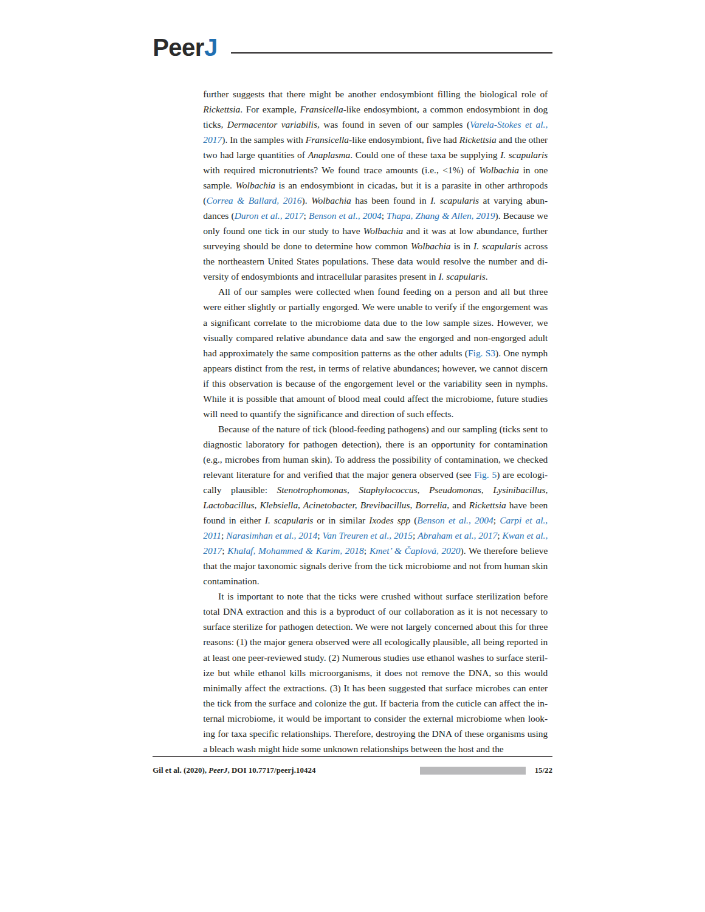Peer J
further suggests that there might be another endosymbiont filling the biological role of Rickettsia. For example, Fransicella-like endosymbiont, a common endosymbiont in dog ticks, Dermacentor variabilis, was found in seven of our samples (Varela-Stokes et al., 2017). In the samples with Fransicella-like endosymbiont, five had Rickettsia and the other two had large quantities of Anaplasma. Could one of these taxa be supplying I. scapularis with required micronutrients? We found trace amounts (i.e., <1%) of Wolbachia in one sample. Wolbachia is an endosymbiont in cicadas, but it is a parasite in other arthropods (Correa & Ballard, 2016). Wolbachia has been found in I. scapularis at varying abundances (Duron et al., 2017; Benson et al., 2004; Thapa, Zhang & Allen, 2019). Because we only found one tick in our study to have Wolbachia and it was at low abundance, further surveying should be done to determine how common Wolbachia is in I. scapularis across the northeastern United States populations. These data would resolve the number and diversity of endosymbionts and intracellular parasites present in I. scapularis.
All of our samples were collected when found feeding on a person and all but three were either slightly or partially engorged. We were unable to verify if the engorgement was a significant correlate to the microbiome data due to the low sample sizes. However, we visually compared relative abundance data and saw the engorged and non-engorged adult had approximately the same composition patterns as the other adults (Fig. S3). One nymph appears distinct from the rest, in terms of relative abundances; however, we cannot discern if this observation is because of the engorgement level or the variability seen in nymphs. While it is possible that amount of blood meal could affect the microbiome, future studies will need to quantify the significance and direction of such effects.
Because of the nature of tick (blood-feeding pathogens) and our sampling (ticks sent to diagnostic laboratory for pathogen detection), there is an opportunity for contamination (e.g., microbes from human skin). To address the possibility of contamination, we checked relevant literature for and verified that the major genera observed (see Fig. 5) are ecologically plausible: Stenotrophomonas, Staphylococcus, Pseudomonas, Lysinibacillus, Lactobacillus, Klebsiella, Acinetobacter, Brevibacillus, Borrelia, and Rickettsia have been found in either I. scapularis or in similar Ixodes spp (Benson et al., 2004; Carpi et al., 2011; Narasimhan et al., 2014; Van Treuren et al., 2015; Abraham et al., 2017; Kwan et al., 2017; Khalaf, Mohammed & Karim, 2018; Kmet’ & Čaplová, 2020). We therefore believe that the major taxonomic signals derive from the tick microbiome and not from human skin contamination.
It is important to note that the ticks were crushed without surface sterilization before total DNA extraction and this is a byproduct of our collaboration as it is not necessary to surface sterilize for pathogen detection. We were not largely concerned about this for three reasons: (1) the major genera observed were all ecologically plausible, all being reported in at least one peer-reviewed study. (2) Numerous studies use ethanol washes to surface sterilize but while ethanol kills microorganisms, it does not remove the DNA, so this would minimally affect the extractions. (3) It has been suggested that surface microbes can enter the tick from the surface and colonize the gut. If bacteria from the cuticle can affect the internal microbiome, it would be important to consider the external microbiome when looking for taxa specific relationships. Therefore, destroying the DNA of these organisms using a bleach wash might hide some unknown relationships between the host and the
Gil et al. (2020), PeerJ, DOI 10.7717/peerj.10424
15/22